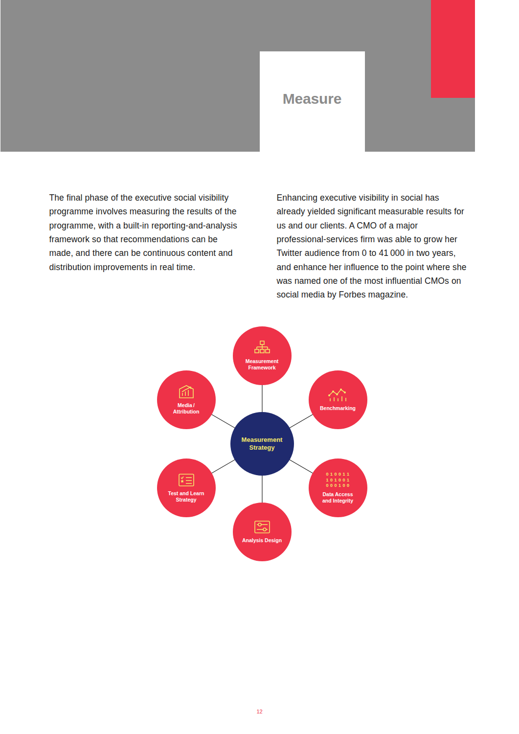Measure
The final phase of the executive social visibility programme involves measuring the results of the programme, with a built-in reporting-and-analysis framework so that recommendations can be made, and there can be continuous content and distribution improvements in real time.
Enhancing executive visibility in social has already yielded significant measurable results for us and our clients. A CMO of a major professional-services firm was able to grow her Twitter audience from 0 to 41 000 in two years, and enhance her influence to the point where she was named one of the most influential CMOs on social media by Forbes magazine.
Measurement
Strategy
Measurement
Framework
Benchmarking
0 1 0 0 1 1
1 0 1 0 0 1
0 0 0 1 0 0
Data Access
and Integrity
Analysis Design
Test and Learn
Strategy
Media /
Attribution
12